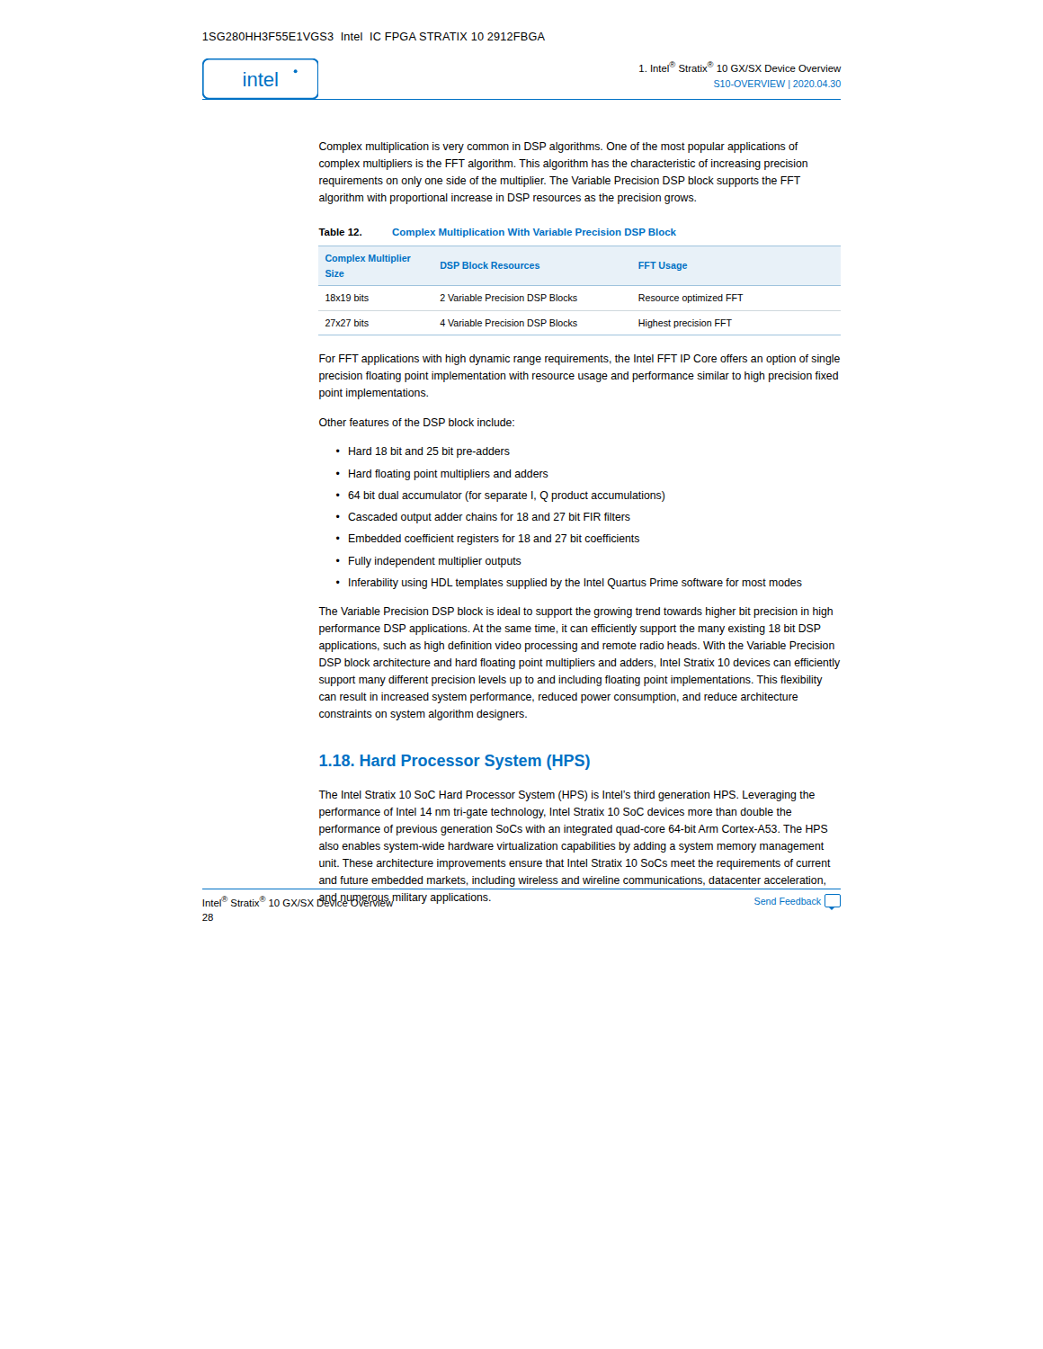1SG280HH3F55E1VGS3 Intel IC FPGA STRATIX 10 2912FBGA
intel
1. Intel® Stratix® 10 GX/SX Device Overview
S10-OVERVIEW | 2020.04.30
Complex multiplication is very common in DSP algorithms. One of the most popular applications of complex multipliers is the FFT algorithm. This algorithm has the characteristic of increasing precision requirements on only one side of the multiplier. The Variable Precision DSP block supports the FFT algorithm with proportional increase in DSP resources as the precision grows.
Table 12. Complex Multiplication With Variable Precision DSP Block
| Complex Multiplier Size | DSP Block Resources | FFT Usage |
| --- | --- | --- |
| 18x19 bits | 2 Variable Precision DSP Blocks | Resource optimized FFT |
| 27x27 bits | 4 Variable Precision DSP Blocks | Highest precision FFT |
For FFT applications with high dynamic range requirements, the Intel FFT IP Core offers an option of single precision floating point implementation with resource usage and performance similar to high precision fixed point implementations.
Other features of the DSP block include:
Hard 18 bit and 25 bit pre-adders
Hard floating point multipliers and adders
64 bit dual accumulator (for separate I, Q product accumulations)
Cascaded output adder chains for 18 and 27 bit FIR filters
Embedded coefficient registers for 18 and 27 bit coefficients
Fully independent multiplier outputs
Inferability using HDL templates supplied by the Intel Quartus Prime software for most modes
The Variable Precision DSP block is ideal to support the growing trend towards higher bit precision in high performance DSP applications. At the same time, it can efficiently support the many existing 18 bit DSP applications, such as high definition video processing and remote radio heads. With the Variable Precision DSP block architecture and hard floating point multipliers and adders, Intel Stratix 10 devices can efficiently support many different precision levels up to and including floating point implementations. This flexibility can result in increased system performance, reduced power consumption, and reduce architecture constraints on system algorithm designers.
1.18. Hard Processor System (HPS)
The Intel Stratix 10 SoC Hard Processor System (HPS) is Intel’s third generation HPS. Leveraging the performance of Intel 14 nm tri-gate technology, Intel Stratix 10 SoC devices more than double the performance of previous generation SoCs with an integrated quad-core 64-bit Arm Cortex-A53. The HPS also enables system-wide hardware virtualization capabilities by adding a system memory management unit. These architecture improvements ensure that Intel Stratix 10 SoCs meet the requirements of current and future embedded markets, including wireless and wireline communications, datacenter acceleration, and numerous military applications.
Intel® Stratix® 10 GX/SX Device Overview
28
Send Feedback